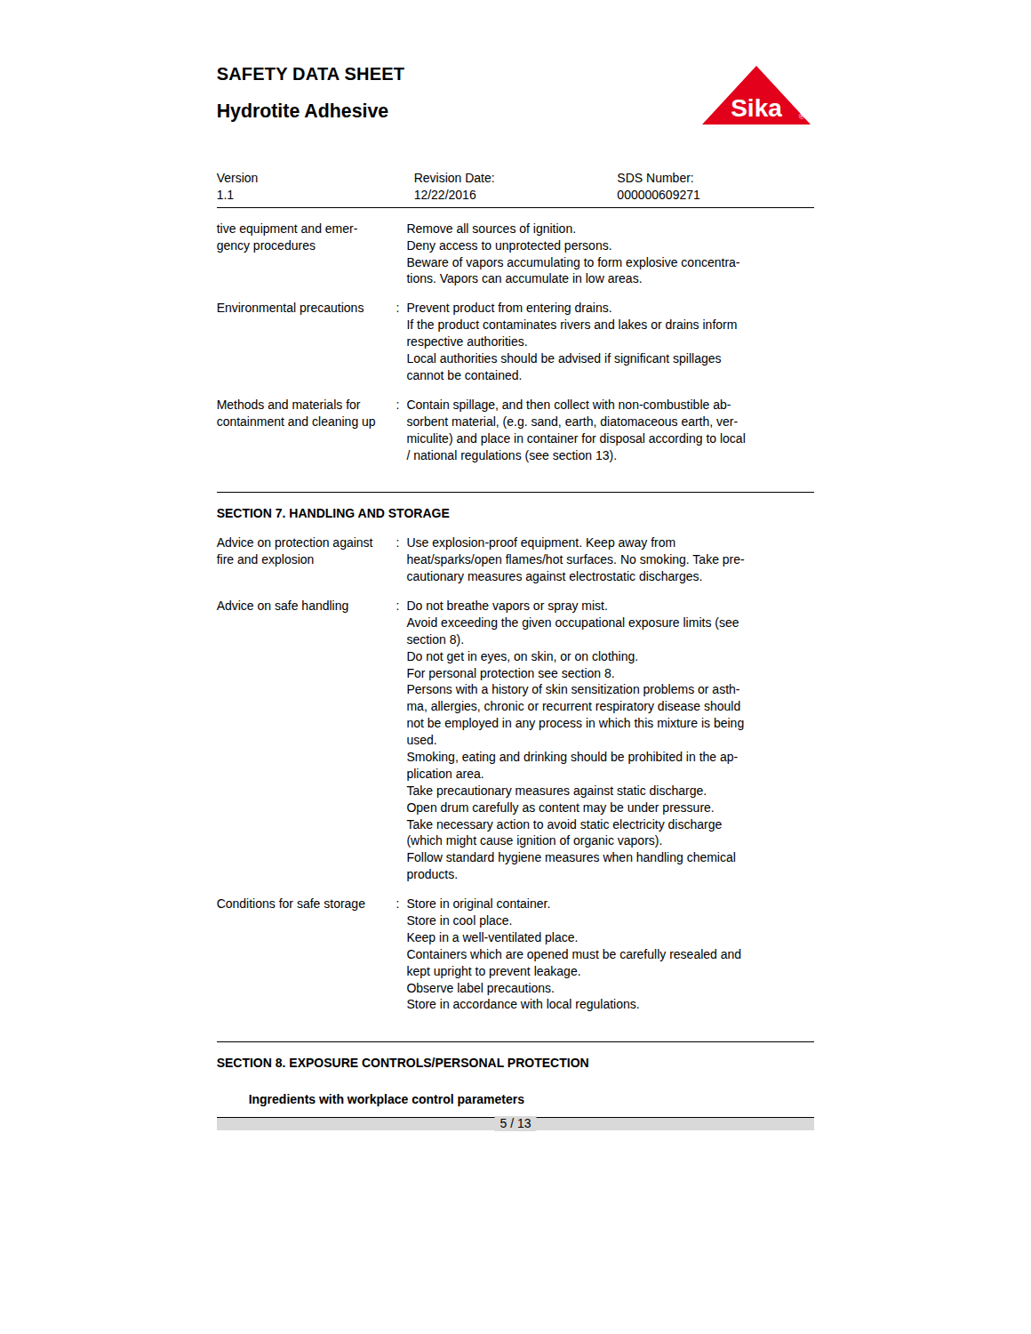SAFETY DATA SHEET
Hydrotite Adhesive
Sika ®
Version
1.1
Revision Date:
12/22/2016
SDS Number:
000000609271
| tive equipment and emer- gency procedures | | Remove all sources of ignition. Deny access to unprotected persons. Beware of vapors accumulating to form explosive concentra- tions. Vapors can accumulate in low areas. |
| Environmental precautions | : | Prevent product from entering drains. If the product contaminates rivers and lakes or drains inform respective authorities. Local authorities should be advised if significant spillages cannot be contained. |
| Methods and materials for containment and cleaning up | : | Contain spillage, and then collect with non-combustible ab- sorbent material, (e.g. sand, earth, diatomaceous earth, ver- miculite) and place in container for disposal according to local / national regulations (see section 13). |
SECTION 7. HANDLING AND STORAGE
| Advice on protection against fire and explosion | : | Use explosion-proof equipment. Keep away from heat/sparks/open flames/hot surfaces. No smoking. Take pre- cautionary measures against electrostatic discharges. |
| Advice on safe handling | : | Do not breathe vapors or spray mist. Avoid exceeding the given occupational exposure limits (see section 8). Do not get in eyes, on skin, or on clothing. For personal protection see section 8. Persons with a history of skin sensitization problems or asth- ma, allergies, chronic or recurrent respiratory disease should not be employed in any process in which this mixture is being used. Smoking, eating and drinking should be prohibited in the ap- plication area. Take precautionary measures against static discharge. Open drum carefully as content may be under pressure. Take necessary action to avoid static electricity discharge (which might cause ignition of organic vapors). Follow standard hygiene measures when handling chemical products. |
| Conditions for safe storage | : | Store in original container. Store in cool place. Keep in a well-ventilated place. Containers which are opened must be carefully resealed and kept upright to prevent leakage. Observe label precautions. Store in accordance with local regulations. |
SECTION 8. EXPOSURE CONTROLS/PERSONAL PROTECTION
Ingredients with workplace control parameters
5 / 13